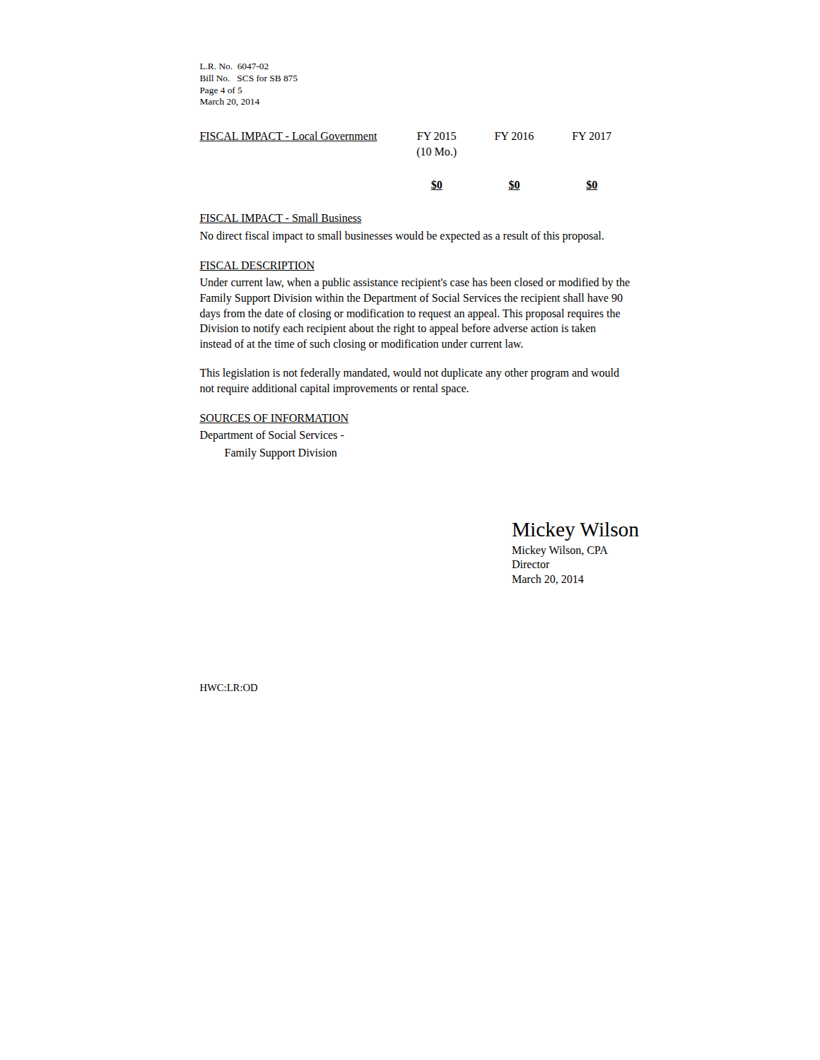L.R. No. 6047-02
Bill No. SCS for SB 875
Page 4 of 5
March 20, 2014
| FISCAL IMPACT - Local Government | FY 2015 (10 Mo.) | FY 2016 | FY 2017 |
| | $0 | $0 | $0 |
FISCAL IMPACT - Small Business
No direct fiscal impact to small businesses would be expected as a result of this proposal.
FISCAL DESCRIPTION
Under current law, when a public assistance recipient's case has been closed or modified by the Family Support Division within the Department of Social Services the recipient shall have 90 days from the date of closing or modification to request an appeal. This proposal requires the Division to notify each recipient about the right to appeal before adverse action is taken instead of at the time of such closing or modification under current law.
This legislation is not federally mandated, would not duplicate any other program and would not require additional capital improvements or rental space.
SOURCES OF INFORMATION
Department of Social Services -
Family Support Division
Mickey Wilson
Mickey Wilson, CPA
Director
March 20, 2014
HWC:LR:OD